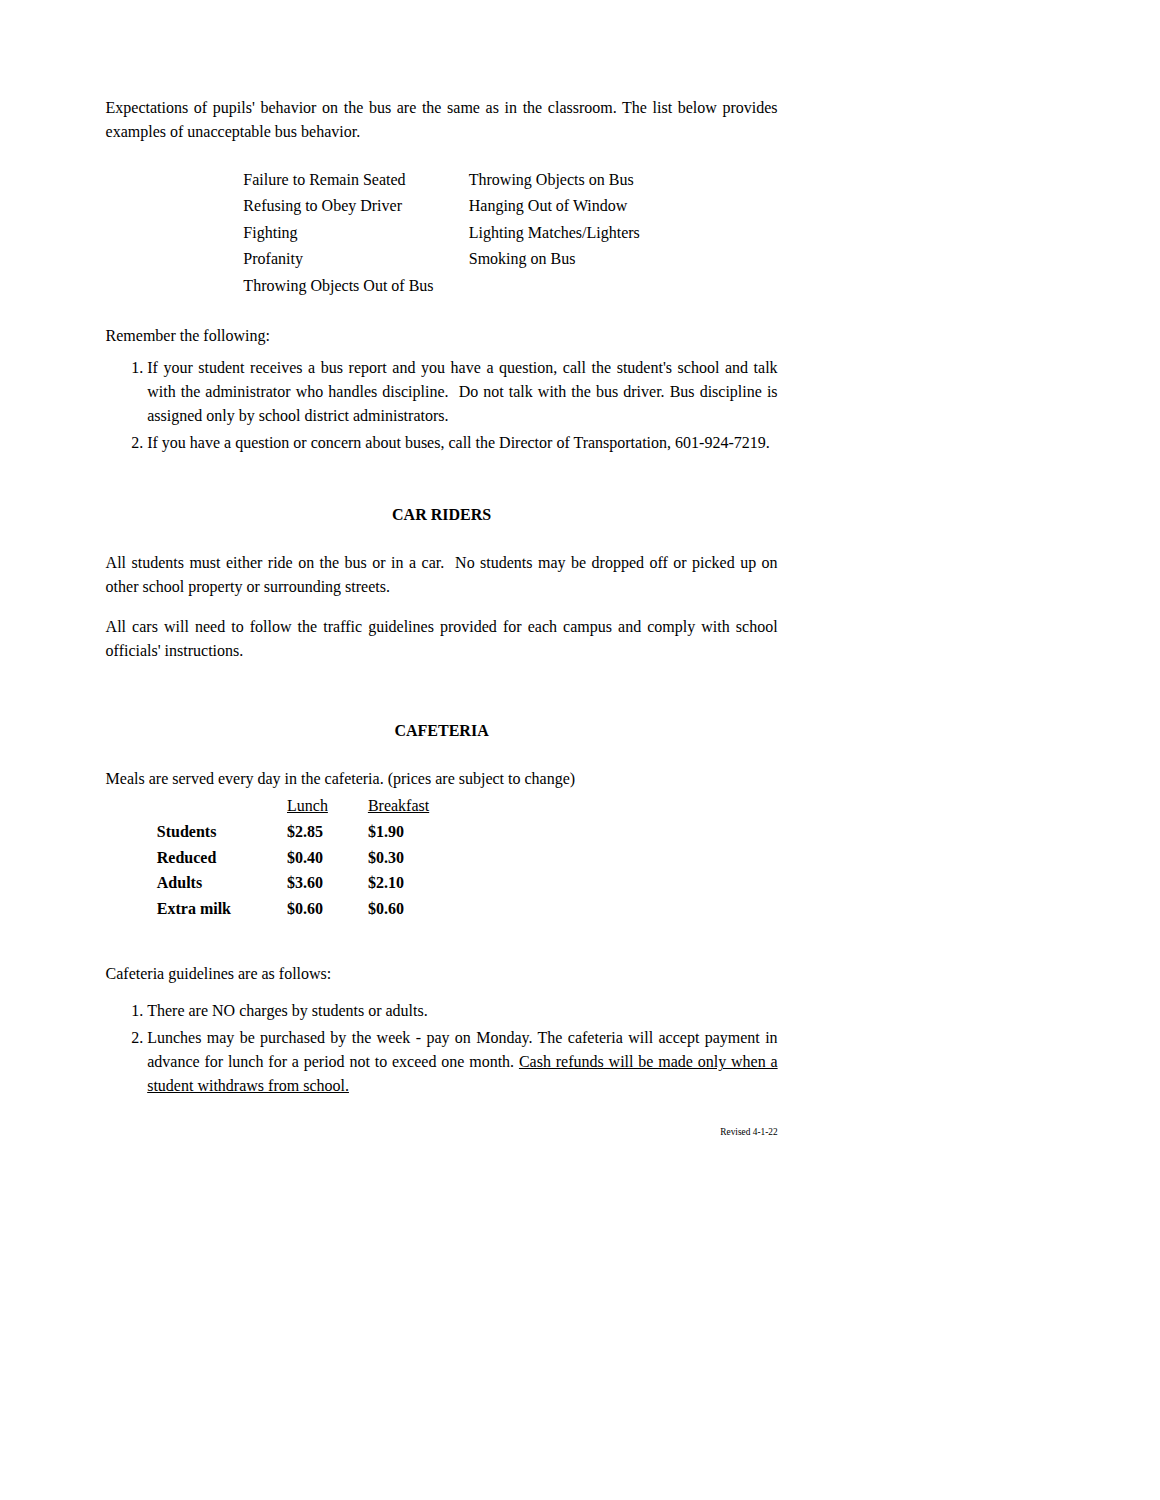Expectations of pupils' behavior on the bus are the same as in the classroom. The list below provides examples of unacceptable bus behavior.
| Failure to Remain Seated | Throwing Objects on Bus |
| Refusing to Obey Driver | Hanging Out of Window |
| Fighting | Lighting Matches/Lighters |
| Profanity | Smoking on Bus |
| Throwing Objects Out of Bus | |
Remember the following:
If your student receives a bus report and you have a question, call the student's school and talk with the administrator who handles discipline. Do not talk with the bus driver. Bus discipline is assigned only by school district administrators.
If you have a question or concern about buses, call the Director of Transportation, 601-924-7219.
CAR RIDERS
All students must either ride on the bus or in a car. No students may be dropped off or picked up on other school property or surrounding streets.
All cars will need to follow the traffic guidelines provided for each campus and comply with school officials' instructions.
CAFETERIA
Meals are served every day in the cafeteria. (prices are subject to change)
| | Lunch | Breakfast |
| --- | --- | --- |
| Students | $2.85 | $1.90 |
| Reduced | $0.40 | $0.30 |
| Adults | $3.60 | $2.10 |
| Extra milk | $0.60 | $0.60 |
Cafeteria guidelines are as follows:
There are NO charges by students or adults.
Lunches may be purchased by the week - pay on Monday. The cafeteria will accept payment in advance for lunch for a period not to exceed one month. Cash refunds will be made only when a student withdraws from school.
Revised 4-1-22